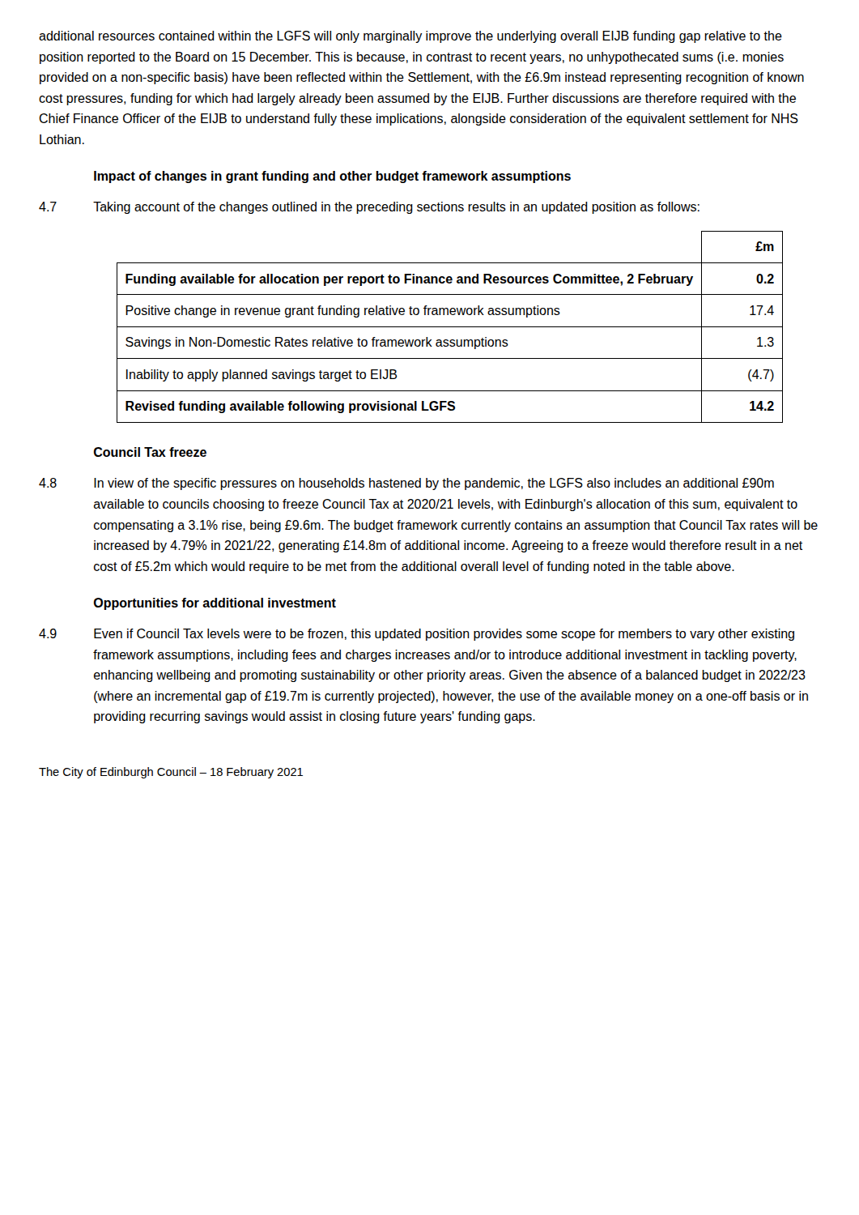additional resources contained within the LGFS will only marginally improve the underlying overall EIJB funding gap relative to the position reported to the Board on 15 December. This is because, in contrast to recent years, no unhypothecated sums (i.e. monies provided on a non-specific basis) have been reflected within the Settlement, with the £6.9m instead representing recognition of known cost pressures, funding for which had largely already been assumed by the EIJB. Further discussions are therefore required with the Chief Finance Officer of the EIJB to understand fully these implications, alongside consideration of the equivalent settlement for NHS Lothian.
Impact of changes in grant funding and other budget framework assumptions
4.7
Taking account of the changes outlined in the preceding sections results in an updated position as follows:
| | £m |
| Funding available for allocation per report to Finance and Resources Committee, 2 February | 0.2 |
| Positive change in revenue grant funding relative to framework assumptions | 17.4 |
| Savings in Non-Domestic Rates relative to framework assumptions | 1.3 |
| Inability to apply planned savings target to EIJB | (4.7) |
| Revised funding available following provisional LGFS | 14.2 |
Council Tax freeze
4.8
In view of the specific pressures on households hastened by the pandemic, the LGFS also includes an additional £90m available to councils choosing to freeze Council Tax at 2020/21 levels, with Edinburgh's allocation of this sum, equivalent to compensating a 3.1% rise, being £9.6m. The budget framework currently contains an assumption that Council Tax rates will be increased by 4.79% in 2021/22, generating £14.8m of additional income. Agreeing to a freeze would therefore result in a net cost of £5.2m which would require to be met from the additional overall level of funding noted in the table above.
Opportunities for additional investment
4.9
Even if Council Tax levels were to be frozen, this updated position provides some scope for members to vary other existing framework assumptions, including fees and charges increases and/or to introduce additional investment in tackling poverty, enhancing wellbeing and promoting sustainability or other priority areas. Given the absence of a balanced budget in 2022/23 (where an incremental gap of £19.7m is currently projected), however, the use of the available money on a one-off basis or in providing recurring savings would assist in closing future years' funding gaps.
The City of Edinburgh Council – 18 February 2021